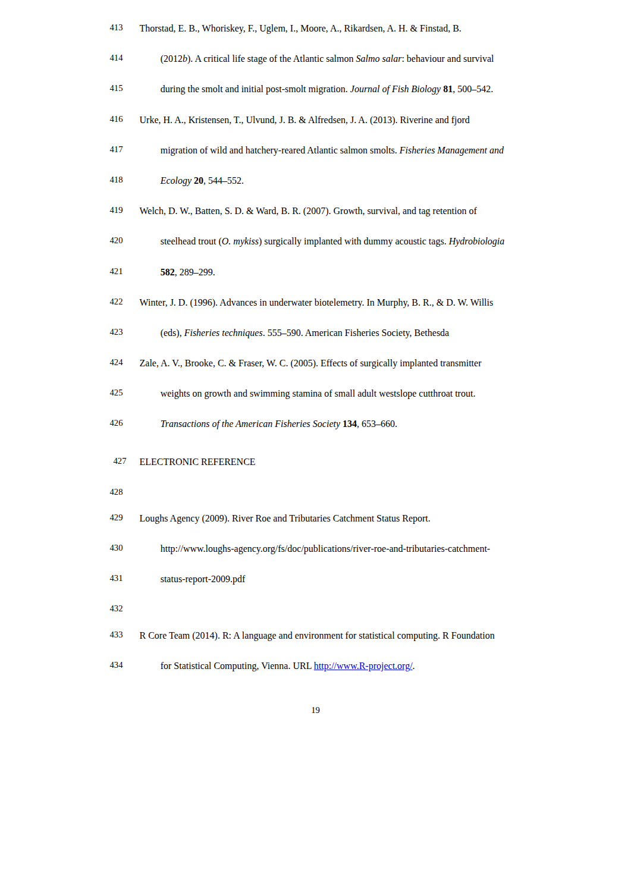413 Thorstad, E. B., Whoriskey, F., Uglem, I., Moore, A., Rikardsen, A. H. & Finstad, B.
414 (2012b). A critical life stage of the Atlantic salmon Salmo salar: behaviour and survival
415 during the smolt and initial post-smolt migration. Journal of Fish Biology 81, 500–542.
416 Urke, H. A., Kristensen, T., Ulvund, J. B. & Alfredsen, J. A. (2013). Riverine and fjord
417 migration of wild and hatchery-reared Atlantic salmon smolts. Fisheries Management and
418 Ecology 20, 544–552.
419 Welch, D. W., Batten, S. D. & Ward, B. R. (2007). Growth, survival, and tag retention of
420 steelhead trout (O. mykiss) surgically implanted with dummy acoustic tags. Hydrobiologia
421 582, 289–299.
422 Winter, J. D. (1996). Advances in underwater biotelemetry. In Murphy, B. R., & D. W. Willis
423 (eds), Fisheries techniques. 555–590. American Fisheries Society, Bethesda
424 Zale, A. V., Brooke, C. & Fraser, W. C. (2005). Effects of surgically implanted transmitter
425 weights on growth and swimming stamina of small adult westslope cutthroat trout.
426 Transactions of the American Fisheries Society 134, 653–660.
427 ELECTRONIC REFERENCE
428
429 Loughs Agency (2009). River Roe and Tributaries Catchment Status Report.
430 http://www.loughs-agency.org/fs/doc/publications/river-roe-and-tributaries-catchment-
431 status-report-2009.pdf
432
433 R Core Team (2014). R: A language and environment for statistical computing. R Foundation
434 for Statistical Computing, Vienna. URL http://www.R-project.org/.
19